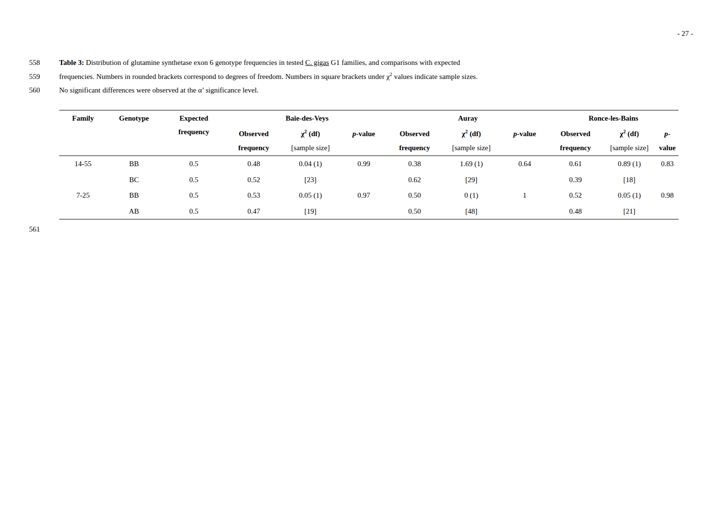- 27 -
558
Table 3: Distribution of glutamine synthetase exon 6 genotype frequencies in tested C. gigas G1 families, and comparisons with expected
559
frequencies. Numbers in rounded brackets correspond to degrees of freedom. Numbers in square brackets under χ2 values indicate sample sizes.
560
No significant differences were observed at the α’ significance level.
| Family | Genotype | Expected frequency | Baie-des-Veys | Auray | Ronce-les-Bains |
| --- | --- | --- | --- | --- | --- |
| Observed frequency | χ 2 (df) [sample size] | p -value | Observed frequency | χ 2 (df) [sample size] | p -value | Observed frequency | χ 2 (df) [sample size] | p -value |
| 14-55 | BB | 0.5 | 0.48 | 0.04 (1) | 0.99 | 0.38 | 1.69 (1) | 0.64 | 0.61 | 0.89 (1) | 0.83 |
| | BC | 0.5 | 0.52 | [23] | | 0.62 | [29] | | 0.39 | [18] | |
| 7-25 | BB | 0.5 | 0.53 | 0.05 (1) | 0.97 | 0.50 | 0 (1) | 1 | 0.52 | 0.05 (1) | 0.98 |
| | AB | 0.5 | 0.47 | [19] | | 0.50 | [48] | | 0.48 | [21] | |
561